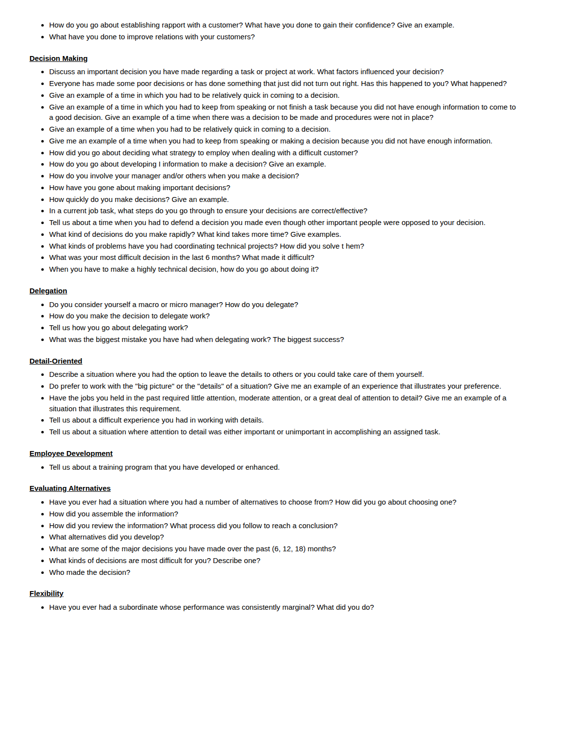How do you go about establishing rapport with a customer? What have you done to gain their confidence? Give an example.
What have you done to improve relations with your customers?
Decision Making
Discuss an important decision you have made regarding a task or project at work. What factors influenced your decision?
Everyone has made some poor decisions or has done something that just did not turn out right. Has this happened to you? What happened?
Give an example of a time in which you had to be relatively quick in coming to a decision.
Give an example of a time in which you had to keep from speaking or not finish a task because you did not have enough information to come to a good decision. Give an example of a time when there was a decision to be made and procedures were not in place?
Give an example of a time when you had to be relatively quick in coming to a decision.
Give me an example of a time when you had to keep from speaking or making a decision because you did not have enough information.
How did you go about deciding what strategy to employ when dealing with a difficult customer?
How do you go about developing I information to make a decision? Give an example.
How do you involve your manager and/or others when you make a decision?
How have you gone about making important decisions?
How quickly do you make decisions? Give an example.
In a current job task, what steps do you go through to ensure your decisions are correct/effective?
Tell us about a time when you had to defend a decision you made even though other important people were opposed to your decision.
What kind of decisions do you make rapidly? What kind takes more time? Give examples.
What kinds of problems have you had coordinating technical projects? How did you solve t hem?
What was your most difficult decision in the last 6 months? What made it difficult?
When you have to make a highly technical decision, how do you go about doing it?
Delegation
Do you consider yourself a macro or micro manager? How do you delegate?
How do you make the decision to delegate work?
Tell us how you go about delegating work?
What was the biggest mistake you have had when delegating work? The biggest success?
Detail-Oriented
Describe a situation where you had the option to leave the details to others or you could take care of them yourself.
Do prefer to work with the "big picture" or the "details" of a situation? Give me an example of an experience that illustrates your preference.
Have the jobs you held in the past required little attention, moderate attention, or a great deal of attention to detail? Give me an example of a situation that illustrates this requirement.
Tell us about a difficult experience you had in working with details.
Tell us about a situation where attention to detail was either important or unimportant in accomplishing an assigned task.
Employee Development
Tell us about a training program that you have developed or enhanced.
Evaluating Alternatives
Have you ever had a situation where you had a number of alternatives to choose from? How did you go about choosing one?
How did you assemble the information?
How did you review the information? What process did you follow to reach a conclusion?
What alternatives did you develop?
What are some of the major decisions you have made over the past (6, 12, 18) months?
What kinds of decisions are most difficult for you? Describe one?
Who made the decision?
Flexibility
Have you ever had a subordinate whose performance was consistently marginal? What did you do?